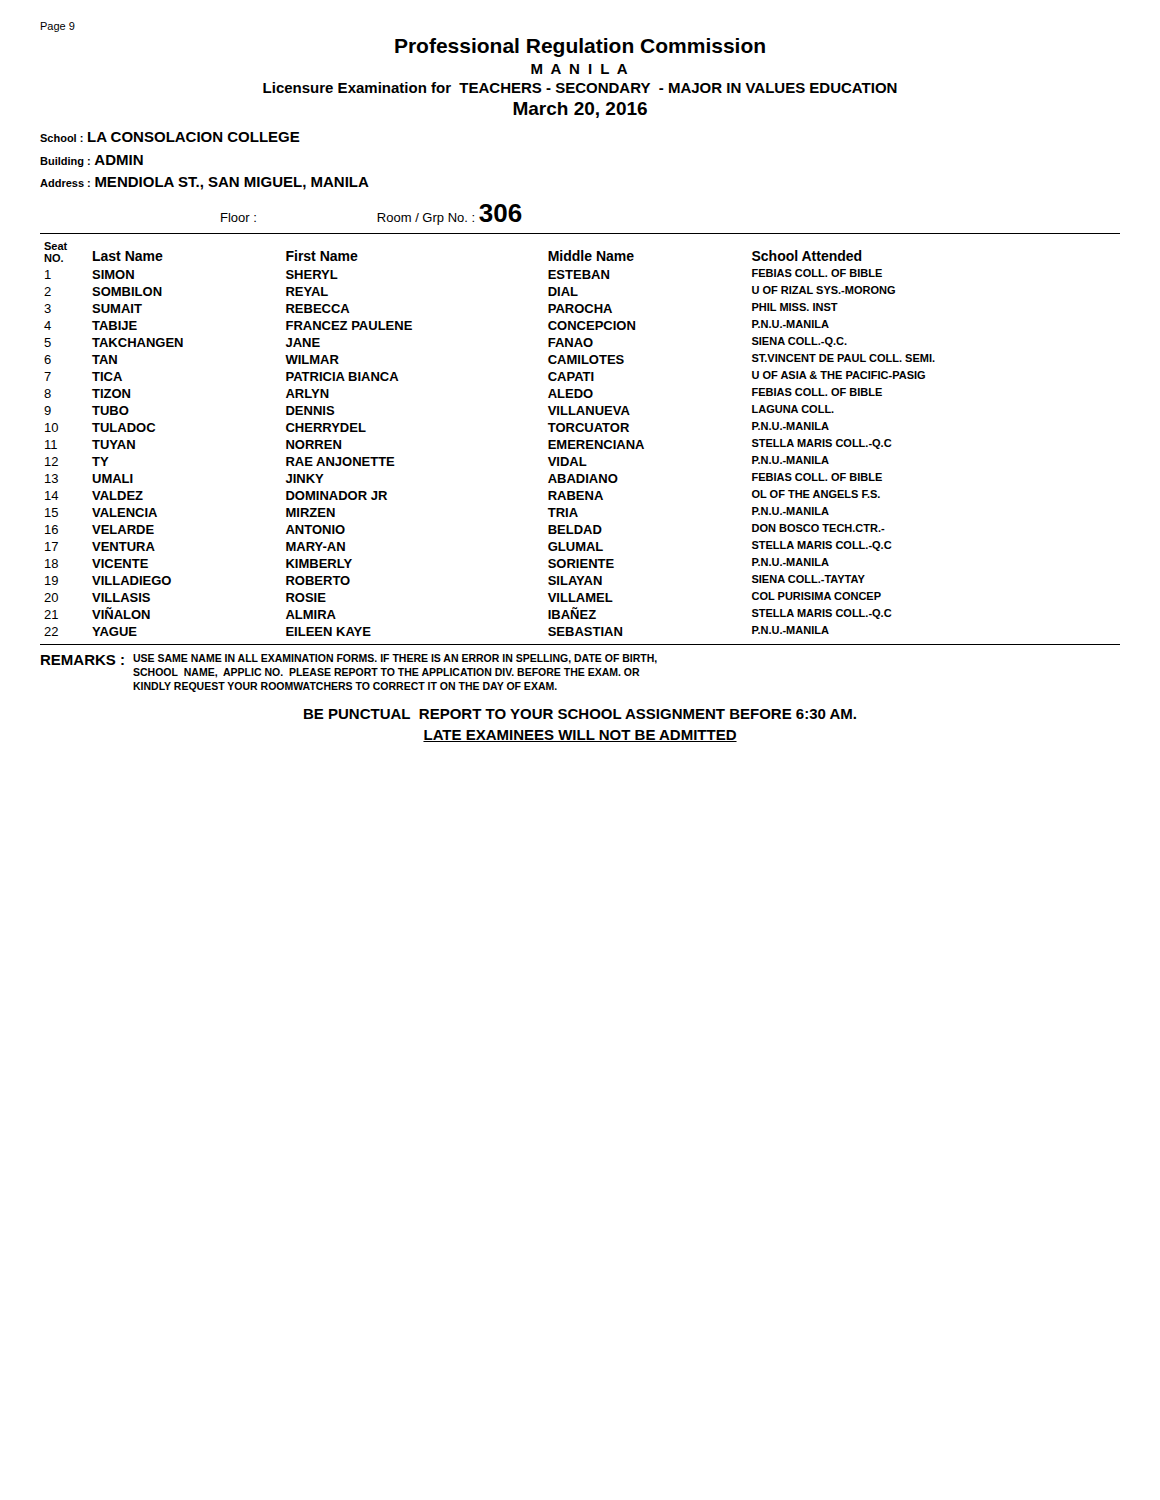Page 9
Professional Regulation Commission
M A N I L A
Licensure Examination for TEACHERS - SECONDARY - MAJOR IN VALUES EDUCATION
March 20, 2016
School : LA CONSOLACION COLLEGE
Building : ADMIN
Address : MENDIOLA ST., SAN MIGUEL, MANILA
Floor : Room / Grp No. : 306
| Seat NO. | Last Name | First Name | Middle Name | School Attended |
| --- | --- | --- | --- | --- |
| 1 | SIMON | SHERYL | ESTEBAN | FEBIAS COLL. OF BIBLE |
| 2 | SOMBILON | REYAL | DIAL | U OF RIZAL SYS.-MORONG |
| 3 | SUMAIT | REBECCA | PAROCHA | PHIL MISS. INST |
| 4 | TABIJE | FRANCEZ PAULENE | CONCEPCION | P.N.U.-MANILA |
| 5 | TAKCHANGEN | JANE | FANAO | SIENA COLL.-Q.C. |
| 6 | TAN | WILMAR | CAMILOTES | ST.VINCENT DE PAUL COLL. SEMI. |
| 7 | TICA | PATRICIA BIANCA | CAPATI | U OF ASIA & THE PACIFIC-PASIG |
| 8 | TIZON | ARLYN | ALEDO | FEBIAS COLL. OF BIBLE |
| 9 | TUBO | DENNIS | VILLANUEVA | LAGUNA COLL. |
| 10 | TULADOC | CHERRYDEL | TORCUATOR | P.N.U.-MANILA |
| 11 | TUYAN | NORREN | EMERENCIANA | STELLA MARIS COLL.-Q.C |
| 12 | TY | RAE ANJONETTE | VIDAL | P.N.U.-MANILA |
| 13 | UMALI | JINKY | ABADIANO | FEBIAS COLL. OF BIBLE |
| 14 | VALDEZ | DOMINADOR JR | RABENA | OL OF THE ANGELS F.S. |
| 15 | VALENCIA | MIRZEN | TRIA | P.N.U.-MANILA |
| 16 | VELARDE | ANTONIO | BELDAD | DON BOSCO TECH.CTR.- |
| 17 | VENTURA | MARY-AN | GLUMAL | STELLA MARIS COLL.-Q.C |
| 18 | VICENTE | KIMBERLY | SORIENTE | P.N.U.-MANILA |
| 19 | VILLADIEGO | ROBERTO | SILAYAN | SIENA COLL.-TAYTAY |
| 20 | VILLASIS | ROSIE | VILLAMEL | COL PURISIMA CONCEP |
| 21 | VIÑALON | ALMIRA | IBAÑEZ | STELLA MARIS COLL.-Q.C |
| 22 | YAGUE | EILEEN KAYE | SEBASTIAN | P.N.U.-MANILA |
REMARKS : USE SAME NAME IN ALL EXAMINATION FORMS. IF THERE IS AN ERROR IN SPELLING, DATE OF BIRTH,
SCHOOL NAME, APPLIC NO. PLEASE REPORT TO THE APPLICATION DIV. BEFORE THE EXAM. OR
KINDLY REQUEST YOUR ROOMWATCHERS TO CORRECT IT ON THE DAY OF EXAM.
BE PUNCTUAL REPORT TO YOUR SCHOOL ASSIGNMENT BEFORE 6:30 AM.
LATE EXAMINEES WILL NOT BE ADMITTED